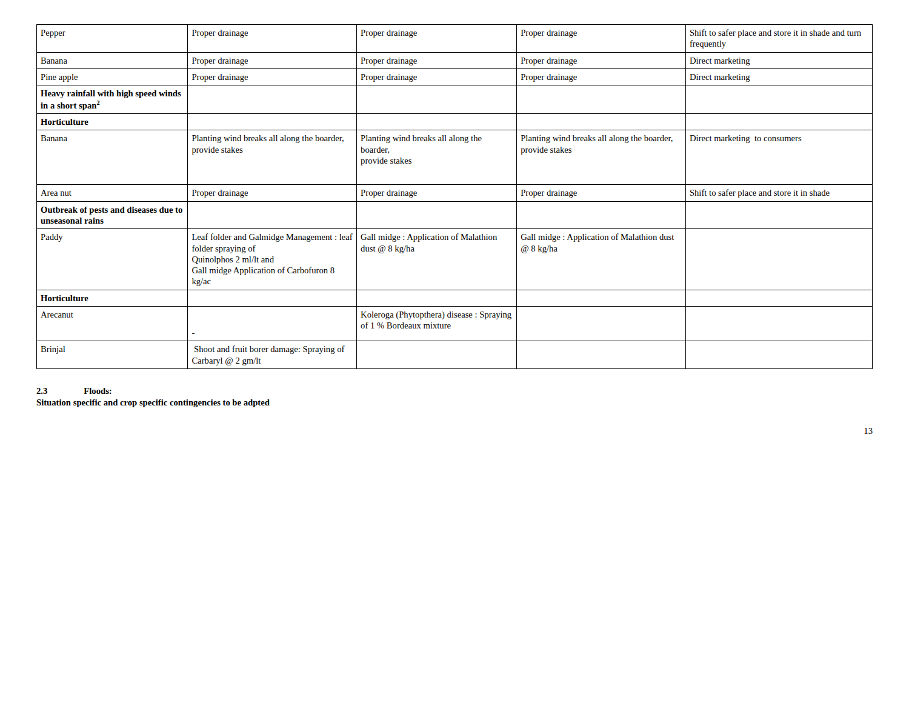| Pepper | Proper drainage | Proper drainage | Proper drainage | Shift to safer place and store it in shade and turn frequently |
| Banana | Proper drainage | Proper drainage | Proper drainage | Direct marketing |
| Pine apple | Proper drainage | Proper drainage | Proper drainage | Direct marketing |
| Heavy rainfall with high speed winds in a short span 2 | | | | |
| Horticulture | | | | |
| Banana | Planting wind breaks all along the boarder, provide stakes | Planting wind breaks all along the boarder, provide stakes | Planting wind breaks all along the boarder, provide stakes | Direct marketing to consumers |
| Area nut | Proper drainage | Proper drainage | Proper drainage | Shift to safer place and store it in shade |
| Outbreak of pests and diseases due to unseasonal rains | | | | |
| Paddy | Leaf folder and Galmidge Management : leaf folder spraying of Quinolphos 2 ml/lt and Gall midge Application of Carbofuron 8 kg/ac | Gall midge : Application of Malathion dust @ 8 kg/ha | Gall midge : Application of Malathion dust @ 8 kg/ha | |
| Horticulture | | | | |
| Arecanut | - | Koleroga (Phytopthera) disease : Spraying of 1 % Bordeaux mixture | | |
| Brinjal | Shoot and fruit borer damage: Spraying of Carbaryl @ 2 gm/lt | | | |
2.3 Floods:
Situation specific and crop specific contingencies to be adpted
13